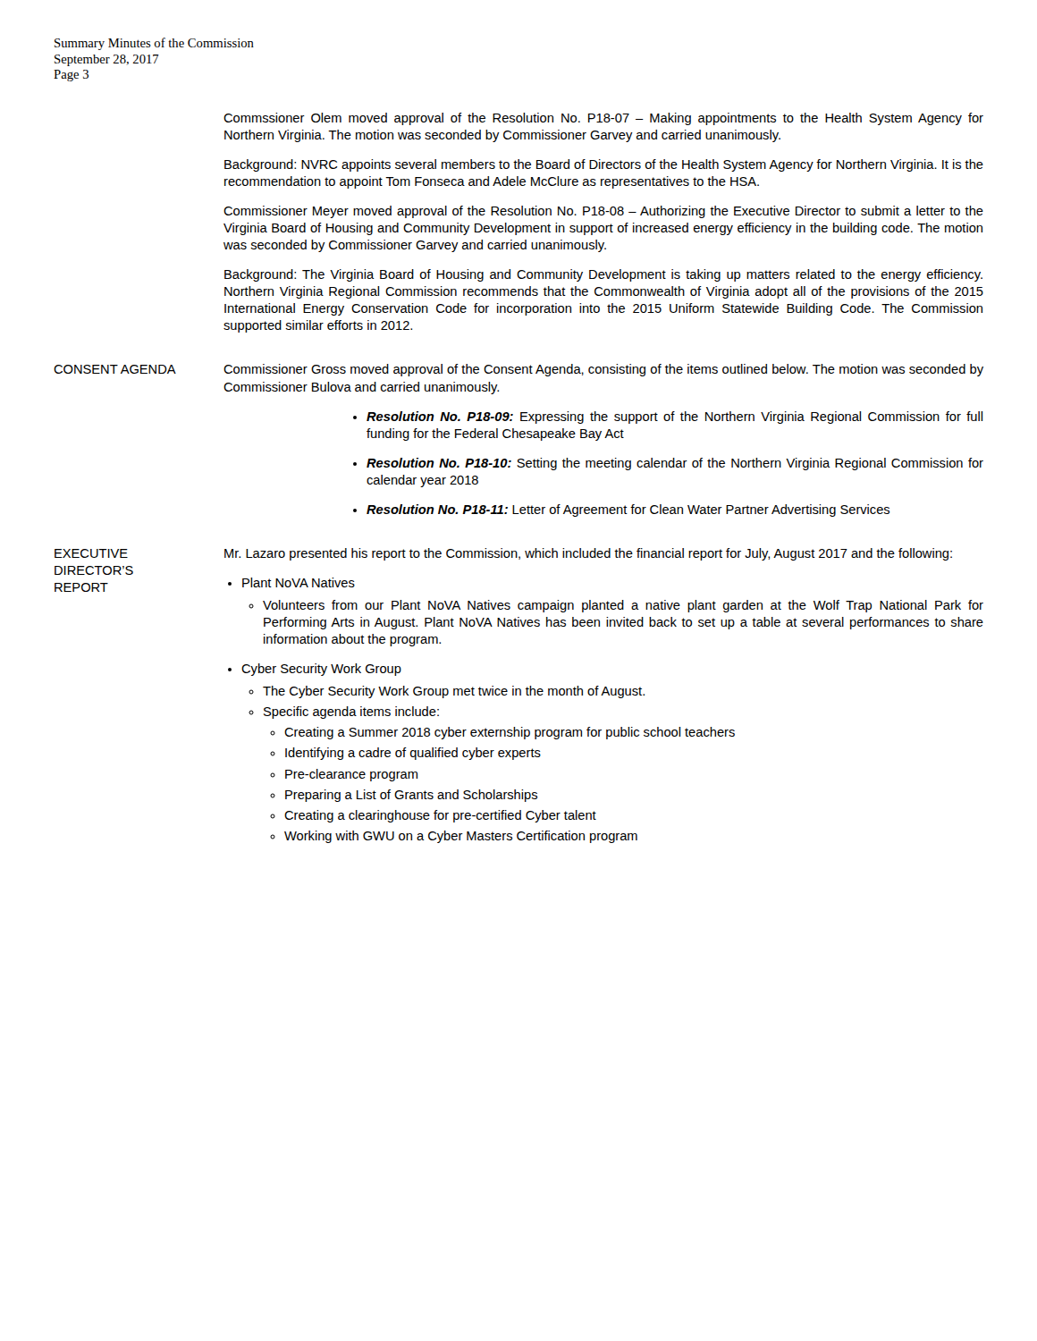Summary Minutes of the Commission
September 28, 2017
Page 3
Commssioner Olem moved approval of the Resolution No. P18-07 – Making appointments to the Health System Agency for Northern Virginia. The motion was seconded by Commissioner Garvey and carried unanimously.
Background: NVRC appoints several members to the Board of Directors of the Health System Agency for Northern Virginia. It is the recommendation to appoint Tom Fonseca and Adele McClure as representatives to the HSA.
Commissioner Meyer moved approval of the Resolution No. P18-08 – Authorizing the Executive Director to submit a letter to the Virginia Board of Housing and Community Development in support of increased energy efficiency in the building code. The motion was seconded by Commissioner Garvey and carried unanimously.
Background: The Virginia Board of Housing and Community Development is taking up matters related to the energy efficiency. Northern Virginia Regional Commission recommends that the Commonwealth of Virginia adopt all of the provisions of the 2015 International Energy Conservation Code for incorporation into the 2015 Uniform Statewide Building Code. The Commission supported similar efforts in 2012.
CONSENT AGENDA
Commissioner Gross moved approval of the Consent Agenda, consisting of the items outlined below. The motion was seconded by Commissioner Bulova and carried unanimously.
Resolution No. P18-09: Expressing the support of the Northern Virginia Regional Commission for full funding for the Federal Chesapeake Bay Act
Resolution No. P18-10: Setting the meeting calendar of the Northern Virginia Regional Commission for calendar year 2018
Resolution No. P18-11: Letter of Agreement for Clean Water Partner Advertising Services
EXECUTIVE
DIRECTOR’S
REPORT
Mr. Lazaro presented his report to the Commission, which included the financial report for July, August 2017 and the following:
Plant NoVA Natives
Volunteers from our Plant NoVA Natives campaign planted a native plant garden at the Wolf Trap National Park for Performing Arts in August. Plant NoVA Natives has been invited back to set up a table at several performances to share information about the program.
Cyber Security Work Group
The Cyber Security Work Group met twice in the month of August.
Specific agenda items include:
Creating a Summer 2018 cyber externship program for public school teachers
Identifying a cadre of qualified cyber experts
Pre-clearance program
Preparing a List of Grants and Scholarships
Creating a clearinghouse for pre-certified Cyber talent
Working with GWU on a Cyber Masters Certification program